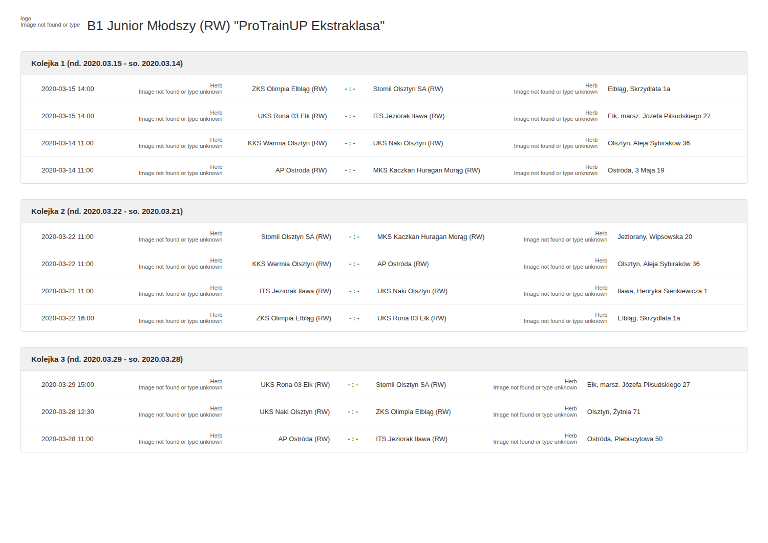logo
Image not found or type unknown
B1 Junior Młodszy (RW) "ProTrainUP Ekstraklasa"
Kolejka 1 (nd. 2020.03.15 - so. 2020.03.14)
| 2020-03-15 14:00 | Herb Image not found or type unknown | ZKS Olimpia Elbląg (RW) | - : - | Stomil Olsztyn SA (RW) | Herb Image not found or type unknown | Elbląg, Skrzydlata 1a |
| 2020-03-15 14:00 | Herb Image not found or type unknown | UKS Rona 03 Ełk (RW) | - : - | ITS Jeziorak Iława (RW) | Herb Image not found or type unknown | Ełk, marsz. Józefa Piłsudskiego 27 |
| 2020-03-14 11:00 | Herb Image not found or type unknown | KKS Warmia Olsztyn (RW) | - : - | UKS Naki Olsztyn (RW) | Herb Image not found or type unknown | Olsztyn, Aleja Sybiraków 36 |
| 2020-03-14 11:00 | Herb Image not found or type unknown | AP Ostróda (RW) | - : - | MKS Kaczkan Huragan Morąg (RW) | Herb Image not found or type unknown | Ostróda, 3 Maja 19 |
Kolejka 2 (nd. 2020.03.22 - so. 2020.03.21)
| 2020-03-22 11:00 | Herb Image not found or type unknown | Stomil Olsztyn SA (RW) | - : - | MKS Kaczkan Huragan Morąg (RW) | Herb Image not found or type unknown | Jeziorany, Wipsowska 20 |
| 2020-03-22 11:00 | Herb Image not found or type unknown | KKS Warmia Olsztyn (RW) | - : - | AP Ostróda (RW) | Herb Image not found or type unknown | Olsztyn, Aleja Sybiraków 36 |
| 2020-03-21 11:00 | Herb Image not found or type unknown | ITS Jeziorak Iława (RW) | - : - | UKS Naki Olsztyn (RW) | Herb Image not found or type unknown | Iława, Henryka Sienkiewicza 1 |
| 2020-03-22 16:00 | Herb Image not found or type unknown | ZKS Olimpia Elbląg (RW) | - : - | UKS Rona 03 Ełk (RW) | Herb Image not found or type unknown | Elbląg, Skrzydlata 1a |
Kolejka 3 (nd. 2020.03.29 - so. 2020.03.28)
| 2020-03-29 15:00 | Herb Image not found or type unknown | UKS Rona 03 Ełk (RW) | - : - | Stomil Olsztyn SA (RW) | Herb Image not found or type unknown | Ełk, marsz. Józefa Piłsudskiego 27 |
| 2020-03-28 12:30 | Herb Image not found or type unknown | UKS Naki Olsztyn (RW) | - : - | ZKS Olimpia Elbląg (RW) | Herb Image not found or type unknown | Olsztyn, Żytnia 71 |
| 2020-03-28 11:00 | Herb Image not found or type unknown | AP Ostróda (RW) | - : - | ITS Jeziorak Iława (RW) | Herb Image not found or type unknown | Ostróda, Plebiscytowa 50 |